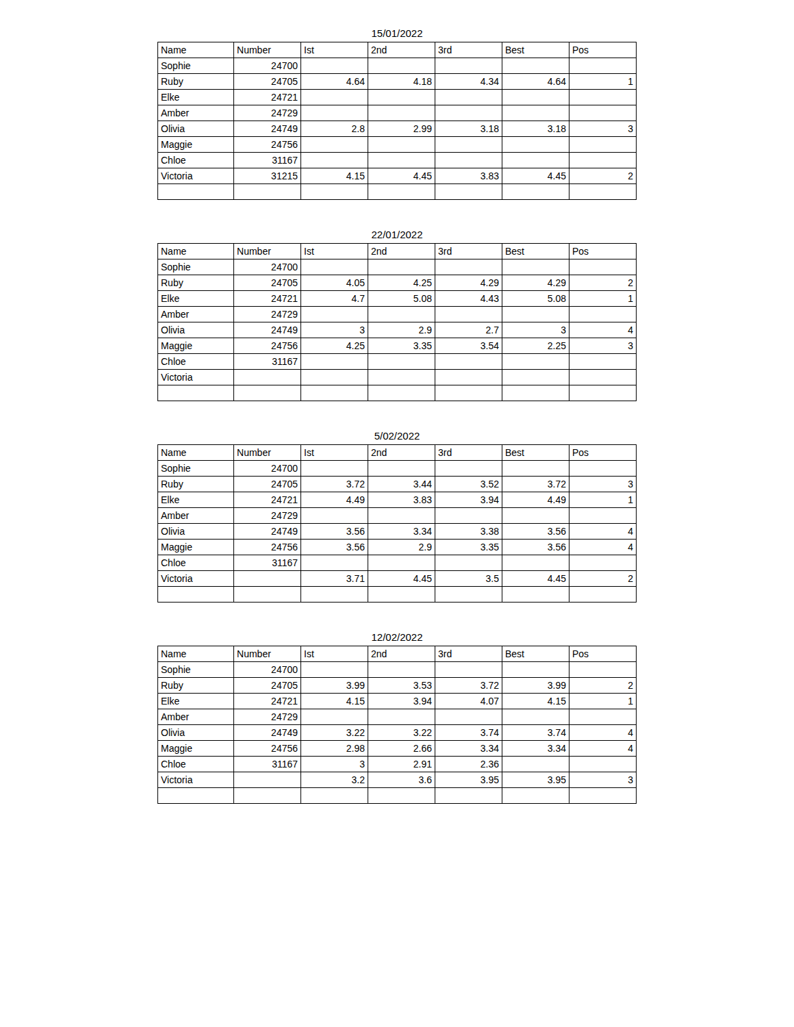15/01/2022
| Name | Number | Ist | 2nd | 3rd | Best | Pos |
| --- | --- | --- | --- | --- | --- | --- |
| Sophie | 24700 | | | | | |
| Ruby | 24705 | 4.64 | 4.18 | 4.34 | 4.64 | 1 |
| Elke | 24721 | | | | | |
| Amber | 24729 | | | | | |
| Olivia | 24749 | 2.8 | 2.99 | 3.18 | 3.18 | 3 |
| Maggie | 24756 | | | | | |
| Chloe | 31167 | | | | | |
| Victoria | 31215 | 4.15 | 4.45 | 3.83 | 4.45 | 2 |
22/01/2022
| Name | Number | Ist | 2nd | 3rd | Best | Pos |
| --- | --- | --- | --- | --- | --- | --- |
| Sophie | 24700 | | | | | |
| Ruby | 24705 | 4.05 | 4.25 | 4.29 | 4.29 | 2 |
| Elke | 24721 | 4.7 | 5.08 | 4.43 | 5.08 | 1 |
| Amber | 24729 | | | | | |
| Olivia | 24749 | 3 | 2.9 | 2.7 | 3 | 4 |
| Maggie | 24756 | 4.25 | 3.35 | 3.54 | 2.25 | 3 |
| Chloe | 31167 | | | | | |
| Victoria | | | | | | |
5/02/2022
| Name | Number | Ist | 2nd | 3rd | Best | Pos |
| --- | --- | --- | --- | --- | --- | --- |
| Sophie | 24700 | | | | | |
| Ruby | 24705 | 3.72 | 3.44 | 3.52 | 3.72 | 3 |
| Elke | 24721 | 4.49 | 3.83 | 3.94 | 4.49 | 1 |
| Amber | 24729 | | | | | |
| Olivia | 24749 | 3.56 | 3.34 | 3.38 | 3.56 | 4 |
| Maggie | 24756 | 3.56 | 2.9 | 3.35 | 3.56 | 4 |
| Chloe | 31167 | | | | | |
| Victoria | | 3.71 | 4.45 | 3.5 | 4.45 | 2 |
12/02/2022
| Name | Number | Ist | 2nd | 3rd | Best | Pos |
| --- | --- | --- | --- | --- | --- | --- |
| Sophie | 24700 | | | | | |
| Ruby | 24705 | 3.99 | 3.53 | 3.72 | 3.99 | 2 |
| Elke | 24721 | 4.15 | 3.94 | 4.07 | 4.15 | 1 |
| Amber | 24729 | | | | | |
| Olivia | 24749 | 3.22 | 3.22 | 3.74 | 3.74 | 4 |
| Maggie | 24756 | 2.98 | 2.66 | 3.34 | 3.34 | 4 |
| Chloe | 31167 | 3 | 2.91 | 2.36 | | |
| Victoria | | 3.2 | 3.6 | 3.95 | 3.95 | 3 |